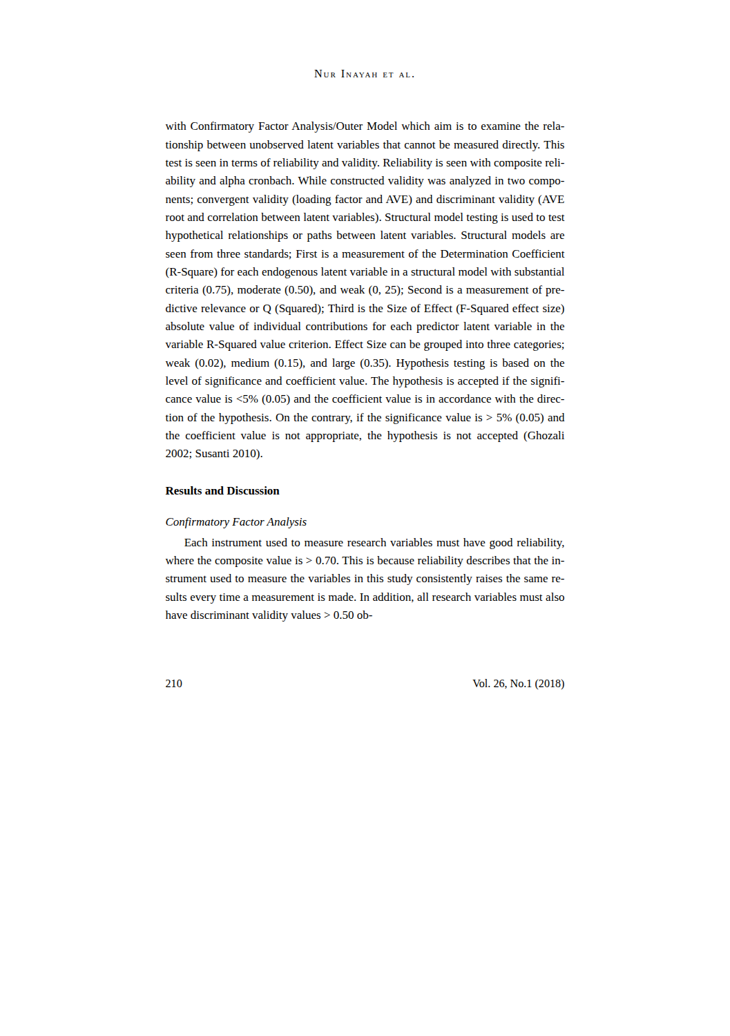Nur Inayah et al.
with Confirmatory Factor Analysis/Outer Model which aim is to examine the relationship between unobserved latent variables that cannot be measured directly. This test is seen in terms of reliability and validity. Reliability is seen with composite reliability and alpha cronbach. While constructed validity was analyzed in two components; convergent validity (loading factor and AVE) and discriminant validity (AVE root and correlation between latent variables). Structural model testing is used to test hypothetical relationships or paths between latent variables. Structural models are seen from three standards; First is a measurement of the Determination Coefficient (R-Square) for each endogenous latent variable in a structural model with substantial criteria (0.75), moderate (0.50), and weak (0, 25); Second is a measurement of predictive relevance or Q (Squared); Third is the Size of Effect (F-Squared effect size) absolute value of individual contributions for each predictor latent variable in the variable R-Squared value criterion. Effect Size can be grouped into three categories; weak (0.02), medium (0.15), and large (0.35). Hypothesis testing is based on the level of significance and coefficient value. The hypothesis is accepted if the significance value is <5% (0.05) and the coefficient value is in accordance with the direction of the hypothesis. On the contrary, if the significance value is > 5% (0.05) and the coefficient value is not appropriate, the hypothesis is not accepted (Ghozali 2002; Susanti 2010).
Results and Discussion
Confirmatory Factor Analysis
Each instrument used to measure research variables must have good reliability, where the composite value is > 0.70. This is because reliability describes that the instrument used to measure the variables in this study consistently raises the same results every time a measurement is made. In addition, all research variables must also have discriminant validity values > 0.50 ob-
210
Vol. 26, No.1 (2018)